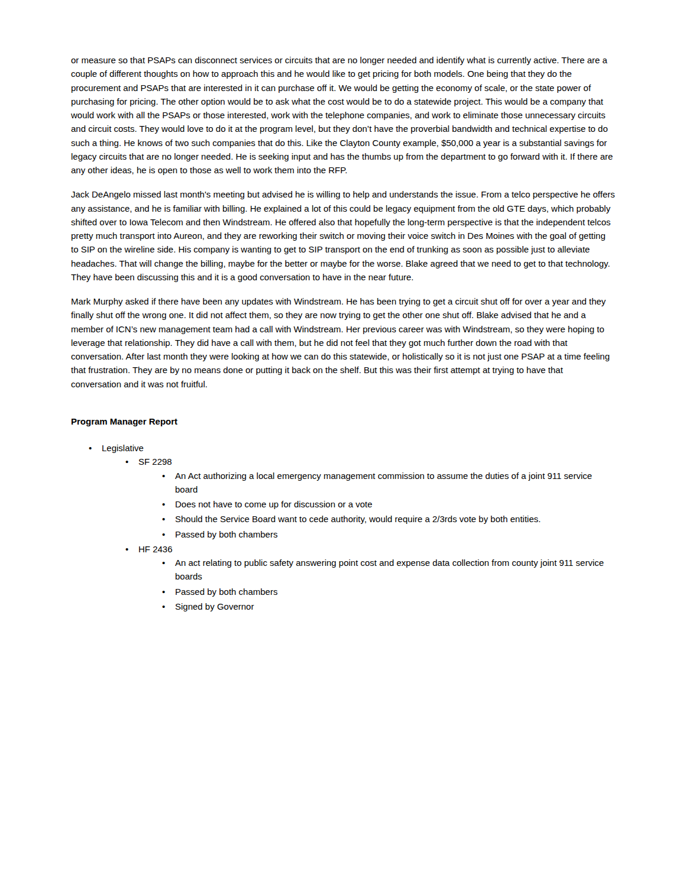or measure so that PSAPs can disconnect services or circuits that are no longer needed and identify what is currently active. There are a couple of different thoughts on how to approach this and he would like to get pricing for both models. One being that they do the procurement and PSAPs that are interested in it can purchase off it. We would be getting the economy of scale, or the state power of purchasing for pricing. The other option would be to ask what the cost would be to do a statewide project. This would be a company that would work with all the PSAPs or those interested, work with the telephone companies, and work to eliminate those unnecessary circuits and circuit costs. They would love to do it at the program level, but they don’t have the proverbial bandwidth and technical expertise to do such a thing. He knows of two such companies that do this. Like the Clayton County example, $50,000 a year is a substantial savings for legacy circuits that are no longer needed. He is seeking input and has the thumbs up from the department to go forward with it. If there are any other ideas, he is open to those as well to work them into the RFP.
Jack DeAngelo missed last month's meeting but advised he is willing to help and understands the issue. From a telco perspective he offers any assistance, and he is familiar with billing. He explained a lot of this could be legacy equipment from the old GTE days, which probably shifted over to Iowa Telecom and then Windstream. He offered also that hopefully the long-term perspective is that the independent telcos pretty much transport into Aureon, and they are reworking their switch or moving their voice switch in Des Moines with the goal of getting to SIP on the wireline side. His company is wanting to get to SIP transport on the end of trunking as soon as possible just to alleviate headaches. That will change the billing, maybe for the better or maybe for the worse. Blake agreed that we need to get to that technology. They have been discussing this and it is a good conversation to have in the near future.
Mark Murphy asked if there have been any updates with Windstream. He has been trying to get a circuit shut off for over a year and they finally shut off the wrong one. It did not affect them, so they are now trying to get the other one shut off. Blake advised that he and a member of ICN’s new management team had a call with Windstream. Her previous career was with Windstream, so they were hoping to leverage that relationship. They did have a call with them, but he did not feel that they got much further down the road with that conversation. After last month they were looking at how we can do this statewide, or holistically so it is not just one PSAP at a time feeling that frustration. They are by no means done or putting it back on the shelf. But this was their first attempt at trying to have that conversation and it was not fruitful.
Program Manager Report
Legislative
SF 2298
An Act authorizing a local emergency management commission to assume the duties of a joint 911 service board
Does not have to come up for discussion or a vote
Should the Service Board want to cede authority, would require a 2/3rds vote by both entities.
Passed by both chambers
HF 2436
An act relating to public safety answering point cost and expense data collection from county joint 911 service boards
Passed by both chambers
Signed by Governor